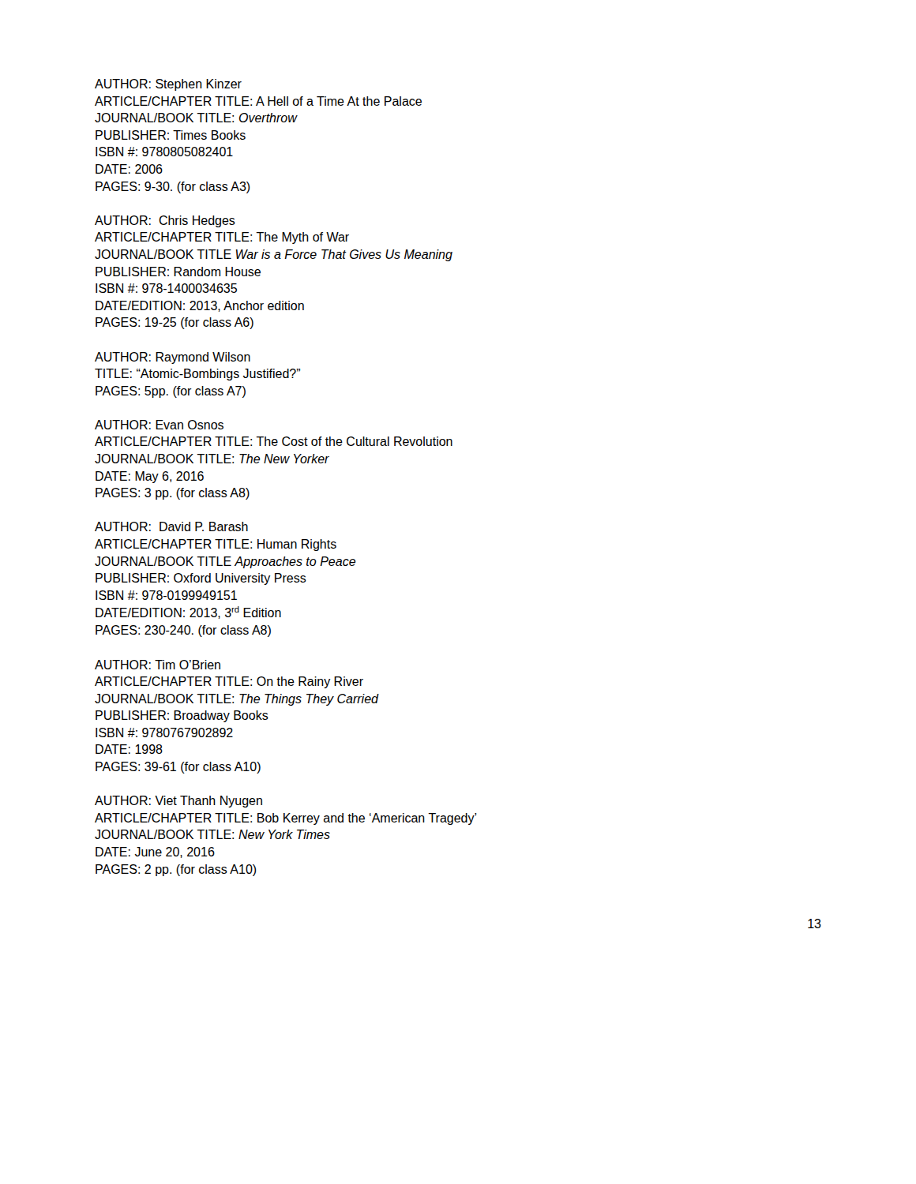AUTHOR: Stephen Kinzer
ARTICLE/CHAPTER TITLE: A Hell of a Time At the Palace
JOURNAL/BOOK TITLE: Overthrow
PUBLISHER: Times Books
ISBN #: 9780805082401
DATE: 2006
PAGES: 9-30. (for class A3)
AUTHOR: Chris Hedges
ARTICLE/CHAPTER TITLE: The Myth of War
JOURNAL/BOOK TITLE War is a Force That Gives Us Meaning
PUBLISHER: Random House
ISBN #: 978-1400034635
DATE/EDITION: 2013, Anchor edition
PAGES: 19-25 (for class A6)
AUTHOR: Raymond Wilson
TITLE: “Atomic-Bombings Justified?”
PAGES: 5pp. (for class A7)
AUTHOR: Evan Osnos
ARTICLE/CHAPTER TITLE: The Cost of the Cultural Revolution
JOURNAL/BOOK TITLE: The New Yorker
DATE: May 6, 2016
PAGES: 3 pp. (for class A8)
AUTHOR: David P. Barash
ARTICLE/CHAPTER TITLE: Human Rights
JOURNAL/BOOK TITLE Approaches to Peace
PUBLISHER: Oxford University Press
ISBN #: 978-0199949151
DATE/EDITION: 2013, 3rd Edition
PAGES: 230-240. (for class A8)
AUTHOR: Tim O’Brien
ARTICLE/CHAPTER TITLE: On the Rainy River
JOURNAL/BOOK TITLE: The Things They Carried
PUBLISHER: Broadway Books
ISBN #: 9780767902892
DATE: 1998
PAGES: 39-61 (for class A10)
AUTHOR: Viet Thanh Nyugen
ARTICLE/CHAPTER TITLE: Bob Kerrey and the ‘American Tragedy’
JOURNAL/BOOK TITLE: New York Times
DATE: June 20, 2016
PAGES: 2 pp. (for class A10)
13